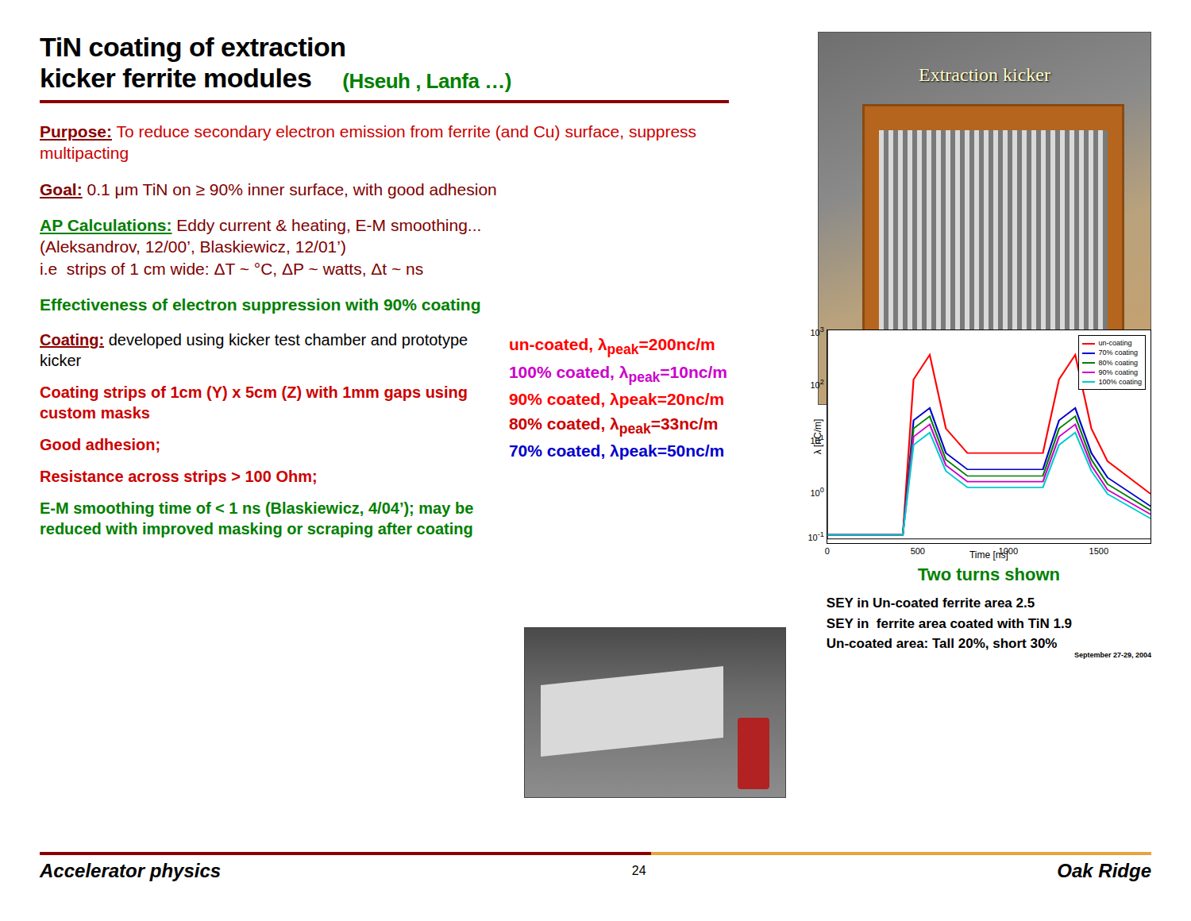TiN coating of extraction
kicker ferrite modules (Hseuh , Lanfa …)
Extraction kicker
Purpose: To reduce secondary electron emission from ferrite (and Cu) surface, suppress multipacting
Goal: 0.1 μm TiN on ≥ 90% inner surface, with good adhesion
AP Calculations: Eddy current & heating, E-M smoothing...
(Aleksandrov, 12/00’, Blaskiewicz, 12/01’)
i.e strips of 1 cm wide: ΔT ~ °C, ΔP ~ watts, Δt ~ ns
Effectiveness of electron suppression with 90% coating
Coating: developed using kicker test chamber and prototype kicker
Coating strips of 1cm (Y) x 5cm (Z) with 1mm gaps using custom masks
Good adhesion;
Resistance across strips > 100 Ohm;
E-M smoothing time of < 1 ns (Blaskiewicz, 4/04’); may be reduced with improved masking or scraping after coating
un-coated, λpeak=200nc/m
100% coated, λpeak=10nc/m
90% coated, λpeak=20nc/m
80% coated, λpeak=33nc/m
70% coated, λpeak=50nc/m
un-coating
70% coating
80% coating
90% coating
100% coating
103
102
101
100
10-1
0
500
1000
1500
λ [nC/m]
Time [ns]
Two turns shown
SEY in Un-coated ferrite area 2.5
SEY in ferrite area coated with TiN 1.9
Un-coated area: Tall 20%, short 30%
September 27-29, 2004
Accelerator physics
24
Oak Ridge